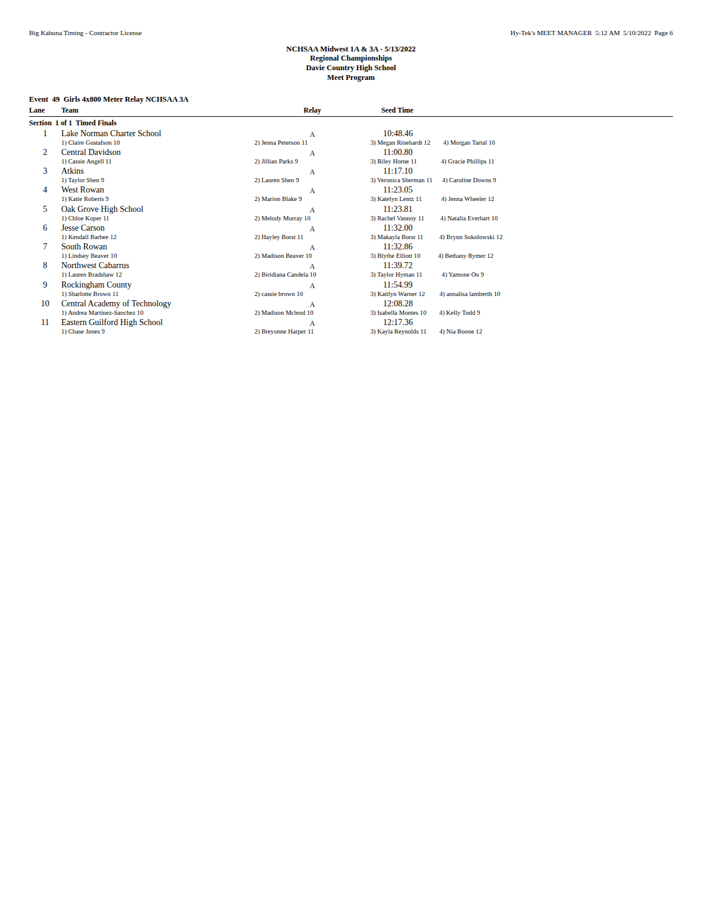Big Kahuna Timing - Contractor License
Hy-Tek's MEET MANAGER 5:12 AM 5/10/2022 Page 6
NCHSAA Midwest 1A & 3A - 5/13/2022
Regional Championships
Davie Country High School
Meet Program
Event 49 Girls 4x800 Meter Relay NCHSAA 3A
| Lane | Team | Relay | Seed Time |
| --- | --- | --- | --- |
| Section 1 of 1 Timed Finals |
| 1 | Lake Norman Charter School | A | 10:48.46 |
| | 1) Claire Gustafson 10 | 2) Jenna Peterson 11 | 3) Megan Rinehardt 12 4) Morgan Tartal 10 |
| 2 | Central Davidson | A | 11:00.80 |
| | 1) Cassie Angell 11 | 2) Jillian Parks 9 | 3) Riley Horne 11 4) Gracie Phillips 11 |
| 3 | Atkins | A | 11:17.10 |
| | 1) Taylor Shen 9 | 2) Lauren Shen 9 | 3) Veronica Sherman 11 4) Caroline Downs 9 |
| 4 | West Rowan | A | 11:23.05 |
| | 1) Katie Roberts 9 | 2) Marion Blake 9 | 3) Katelyn Lentz 11 4) Jenna Wheeler 12 |
| 5 | Oak Grove High School | A | 11:23.81 |
| | 1) Chloe Koper 11 | 2) Melody Murray 10 | 3) Rachel Vannoy 11 4) Natalia Everhart 10 |
| 6 | Jesse Carson | A | 11:32.00 |
| | 1) Kendall Barbee 12 | 2) Hayley Borst 11 | 3) Makayla Borst 11 4) Brynn Sokolowski 12 |
| 7 | South Rowan | A | 11:32.86 |
| | 1) Lindsey Beaver 10 | 2) Madison Beaver 10 | 3) Blythe Elliott 10 4) Bethany Rymer 12 |
| 8 | Northwest Cabarrus | A | 11:39.72 |
| | 1) Lauren Bradshaw 12 | 2) Biridiana Candela 10 | 3) Taylor Hyman 11 4) Yamone Oo 9 |
| 9 | Rockingham County | A | 11:54.99 |
| | 1) Sharlotte Brown 11 | 2) cassie brown 10 | 3) Kaitlyn Warner 12 4) annalisa lamberth 10 |
| 10 | Central Academy of Technology | A | 12:08.28 |
| | 1) Andrea Martinez-Sanchez 10 | 2) Madison Mcleod 10 | 3) Isabella Montes 10 4) Kelly Todd 9 |
| 11 | Eastern Guilford High School | A | 12:17.36 |
| | 1) Chase Jones 9 | 2) Breyonne Harper 11 | 3) Kayla Reynolds 11 4) Nia Boone 12 |